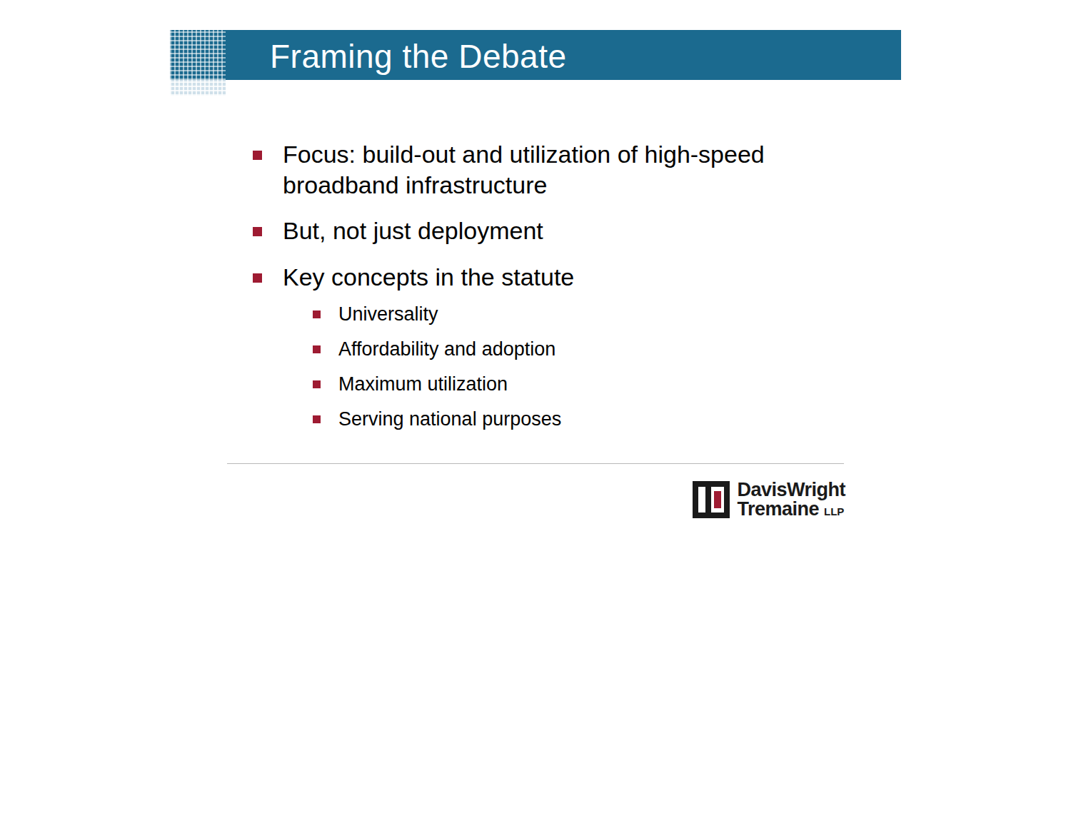Framing the Debate
Focus: build-out and utilization of high-speed broadband infrastructure
But, not just deployment
Key concepts in the statute
Universality
Affordability and adoption
Maximum utilization
Serving national purposes
DavisWright Tremaine LLP